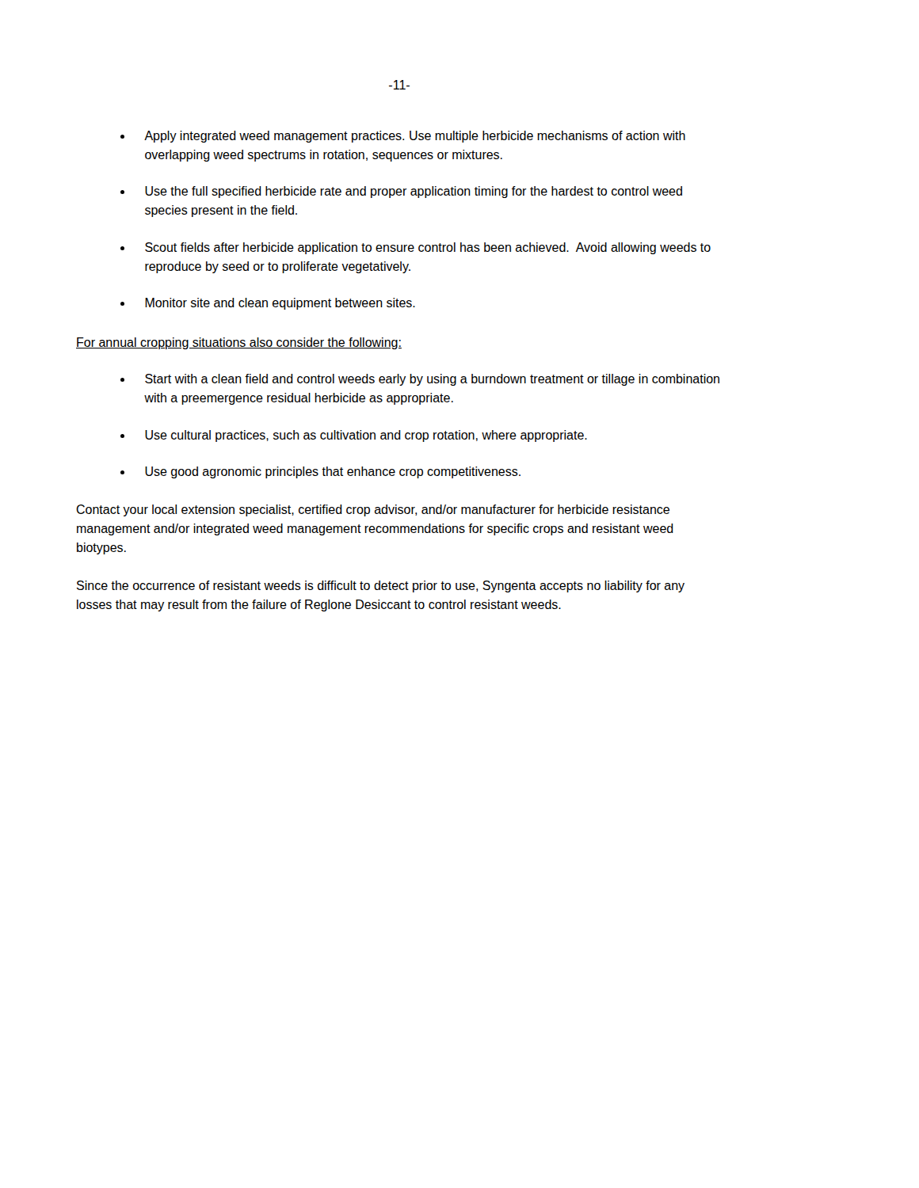-11-
Apply integrated weed management practices. Use multiple herbicide mechanisms of action with overlapping weed spectrums in rotation, sequences or mixtures.
Use the full specified herbicide rate and proper application timing for the hardest to control weed species present in the field.
Scout fields after herbicide application to ensure control has been achieved. Avoid allowing weeds to reproduce by seed or to proliferate vegetatively.
Monitor site and clean equipment between sites.
For annual cropping situations also consider the following:
Start with a clean field and control weeds early by using a burndown treatment or tillage in combination with a preemergence residual herbicide as appropriate.
Use cultural practices, such as cultivation and crop rotation, where appropriate.
Use good agronomic principles that enhance crop competitiveness.
Contact your local extension specialist, certified crop advisor, and/or manufacturer for herbicide resistance management and/or integrated weed management recommendations for specific crops and resistant weed biotypes.
Since the occurrence of resistant weeds is difficult to detect prior to use, Syngenta accepts no liability for any losses that may result from the failure of Reglone Desiccant to control resistant weeds.